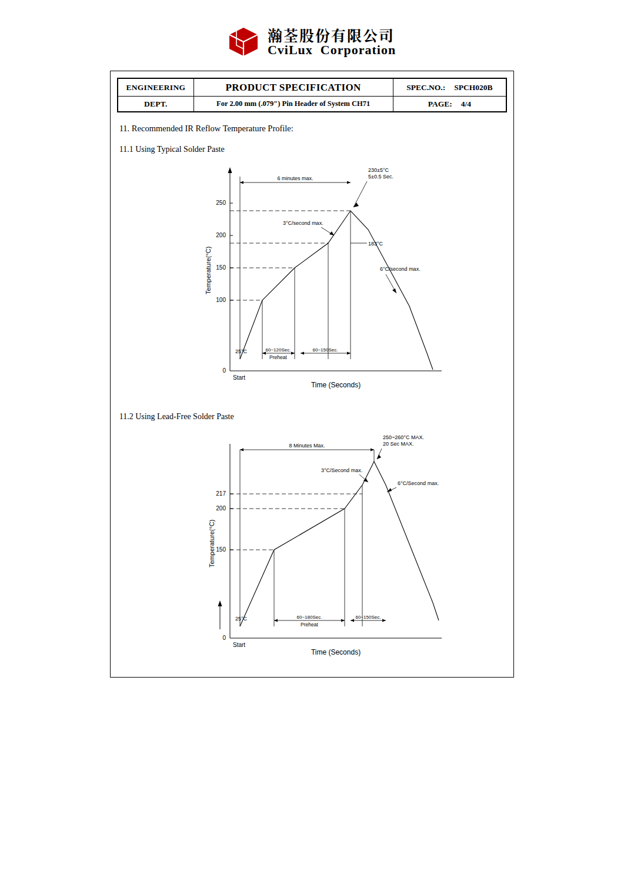瀚荃股份有限公司 CviLux Corporation
| ENGINEERING | PRODUCT SPECIFICATION | SPEC.NO.: SPCH020B |
| DEPT. | For 2.00 mm (.079″) Pin Header of System CH71 | PAGE: 4/4 |
11. Recommended IR Reflow Temperature Profile:
11.1 Using Typical Solder Paste
250 200 150 100 0 Temperature(°C) Time (Seconds) Start 25°C 60~120Sec. Preheat 60~150Sec. 6 minutes max. 230±5°C 5±0.5 Sec. 3°C/second max. 183°C 6°C/second max.
11.2 Using Lead-Free Solder Paste
217 200 150 0 Temperature(°C) Time (Seconds) Start 25°C 60~180Sec. Preheat 60~150Sec. 8 Minutes Max. 250~260°C MAX. 20 Sec MAX. 3°C/Second max. 6°C/Second max.